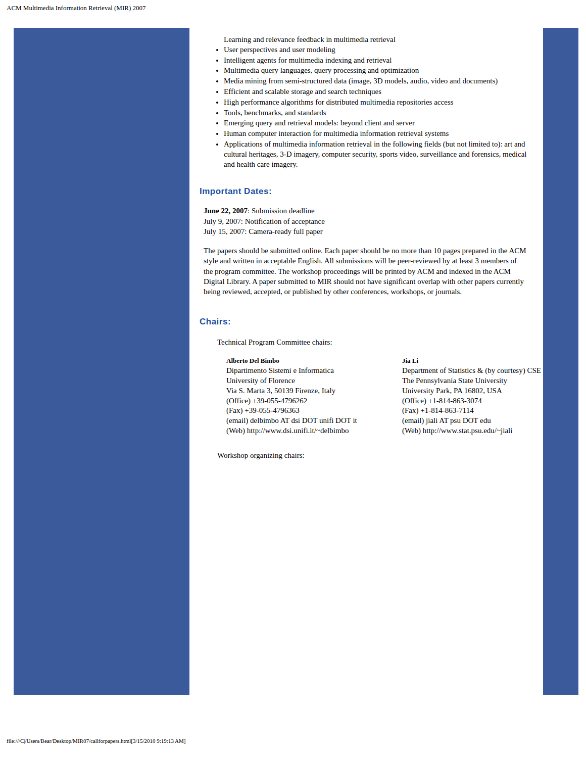ACM Multimedia Information Retrieval (MIR) 2007
Learning and relevance feedback in multimedia retrieval
User perspectives and user modeling
Intelligent agents for multimedia indexing and retrieval
Multimedia query languages, query processing and optimization
Media mining from semi-structured data (image, 3D models, audio, video and documents)
Efficient and scalable storage and search techniques
High performance algorithms for distributed multimedia repositories access
Tools, benchmarks, and standards
Emerging query and retrieval models: beyond client and server
Human computer interaction for multimedia information retrieval systems
Applications of multimedia information retrieval in the following fields (but not limited to): art and cultural heritages, 3-D imagery, computer security, sports video, surveillance and forensics, medical and health care imagery.
Important Dates:
June 22, 2007: Submission deadline
July 9, 2007: Notification of acceptance
July 15, 2007: Camera-ready full paper
The papers should be submitted online. Each paper should be no more than 10 pages prepared in the ACM style and written in acceptable English. All submissions will be peer-reviewed by at least 3 members of the program committee. The workshop proceedings will be printed by ACM and indexed in the ACM Digital Library. A paper submitted to MIR should not have significant overlap with other papers currently being reviewed, accepted, or published by other conferences, workshops, or journals.
Chairs:
Technical Program Committee chairs:
| Alberto Del Bimbo Dipartimento Sistemi e Informatica University of Florence Via S. Marta 3, 50139 Firenze, Italy (Office) +39-055-4796262 (Fax) +39-055-4796363 (email) delbimbo AT dsi DOT unifi DOT it (Web) http://www.dsi.unifi.it/~delbimbo | Jia Li Department of Statistics & (by courtesy) CSE The Pennsylvania State University University Park, PA 16802, USA (Office) +1-814-863-3074 (Fax) +1-814-863-7114 (email) jiali AT psu DOT edu (Web) http://www.stat.psu.edu/~jiali |
Workshop organizing chairs:
file:///C|/Users/Bear/Desktop/MIR07/callforpapers.html[3/15/2010 9:19:13 AM]